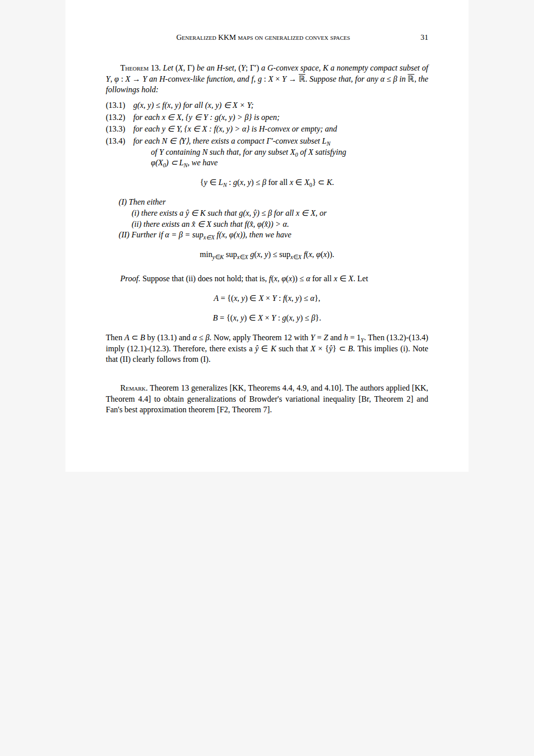Generalized KKM maps on generalized convex spaces 31
Theorem 13. Let (X, Γ) be an H-set, (Y; Γ′) a G-convex space, K a nonempty compact subset of Y, φ : X → Y an H-convex-like function, and f, g : X × Y → ℝ. Suppose that, for any α ≤ β in ℝ, the followings hold:
(13.1) g(x, y) ≤ f(x, y) for all (x, y) ∈ X × Y;
(13.2) for each x ∈ X, {y ∈ Y : g(x, y) > β} is open;
(13.3) for each y ∈ Y, {x ∈ X : f(x, y) > α} is H-convex or empty; and
(13.4) for each N ∈ ⟨Y⟩, there exists a compact Γ′-convex subset LN of Y containing N such that, for any subset X0 of X satisfying φ(X0) ⊂ LN, we have
{y ∈ LN : g(x, y) ≤ β for all x ∈ X0} ⊂ K.
(I) Then either
(i) there exists a ŷ ∈ K such that g(x, ŷ) ≤ β for all x ∈ X, or
(ii) there exists an x̂ ∈ X such that f(x̂, φ(x̂)) > α.
(II) Further if α = β = supx∈X f(x, φ(x)), then we have
miny∈K supx∈X g(x, y) ≤ supx∈X f(x, φ(x)).
Proof. Suppose that (ii) does not hold; that is, f(x, φ(x)) ≤ α for all x ∈ X. Let
A = {(x, y) ∈ X × Y : f(x, y) ≤ α},
B = {(x, y) ∈ X × Y : g(x, y) ≤ β}.
Then A ⊂ B by (13.1) and α ≤ β. Now, apply Theorem 12 with Y = Z and h = 1Y. Then (13.2)-(13.4) imply (12.1)-(12.3). Therefore, there exists a ŷ ∈ K such that X × {ŷ} ⊂ B. This implies (i). Note that (II) clearly follows from (I).
Remark. Theorem 13 generalizes [KK, Theorems 4.4, 4.9, and 4.10]. The authors applied [KK, Theorem 4.4] to obtain generalizations of Browder's variational inequality [Br, Theorem 2] and Fan's best approximation theorem [F2, Theorem 7].